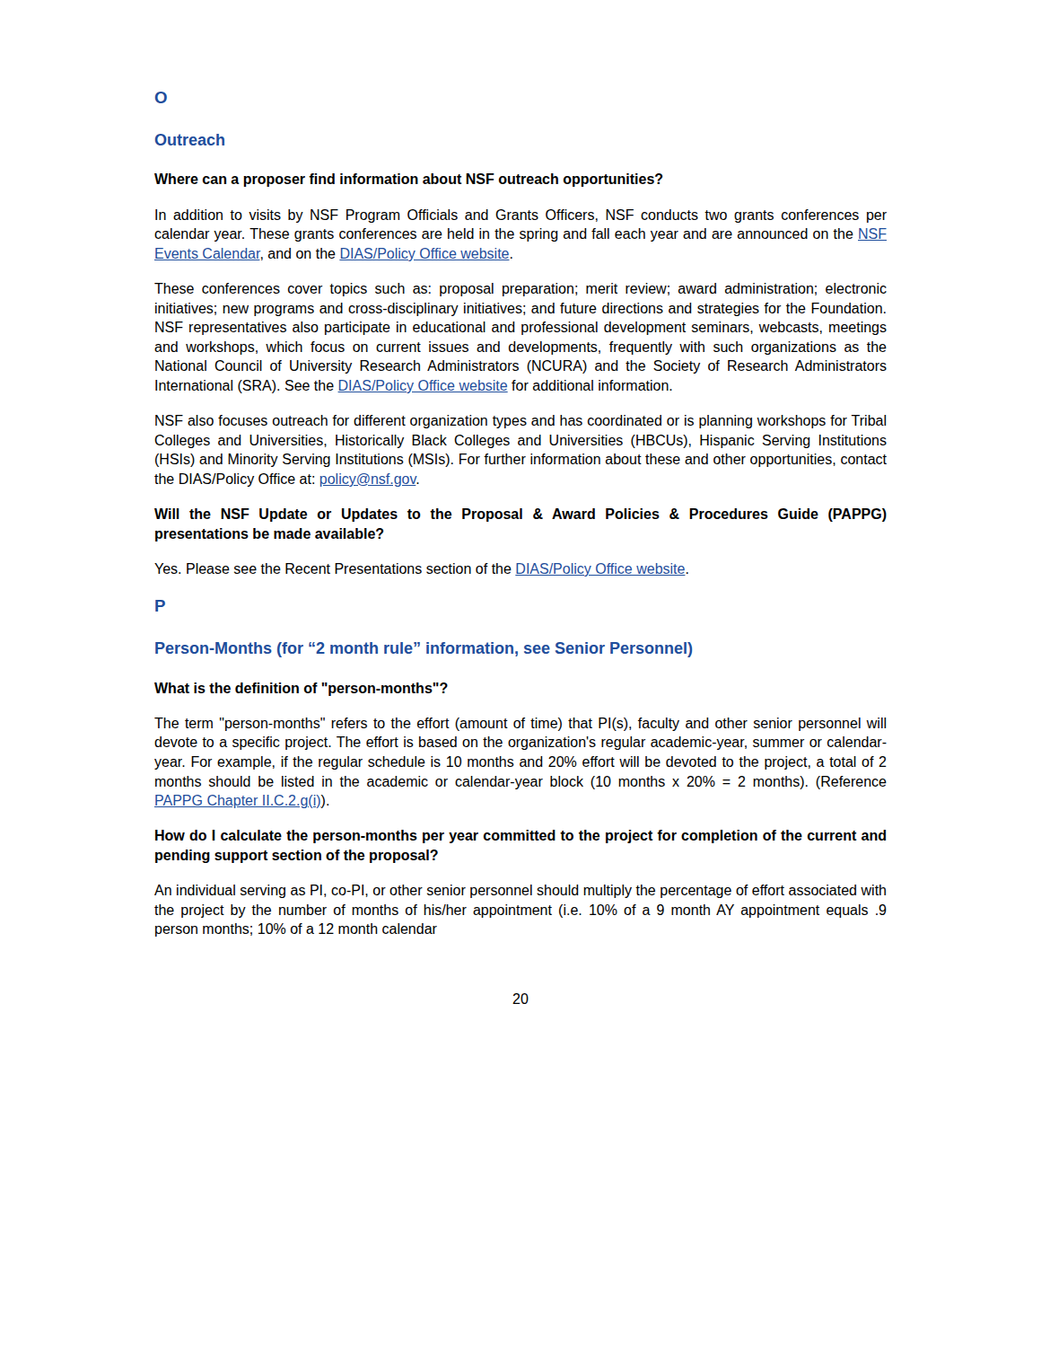O
Outreach
Where can a proposer find information about NSF outreach opportunities?
In addition to visits by NSF Program Officials and Grants Officers, NSF conducts two grants conferences per calendar year. These grants conferences are held in the spring and fall each year and are announced on the NSF Events Calendar, and on the DIAS/Policy Office website.
These conferences cover topics such as: proposal preparation; merit review; award administration; electronic initiatives; new programs and cross-disciplinary initiatives; and future directions and strategies for the Foundation. NSF representatives also participate in educational and professional development seminars, webcasts, meetings and workshops, which focus on current issues and developments, frequently with such organizations as the National Council of University Research Administrators (NCURA) and the Society of Research Administrators International (SRA). See the DIAS/Policy Office website for additional information.
NSF also focuses outreach for different organization types and has coordinated or is planning workshops for Tribal Colleges and Universities, Historically Black Colleges and Universities (HBCUs), Hispanic Serving Institutions (HSIs) and Minority Serving Institutions (MSIs). For further information about these and other opportunities, contact the DIAS/Policy Office at: policy@nsf.gov.
Will the NSF Update or Updates to the Proposal & Award Policies & Procedures Guide (PAPPG) presentations be made available?
Yes. Please see the Recent Presentations section of the DIAS/Policy Office website.
P
Person-Months (for “2 month rule” information, see Senior Personnel)
What is the definition of "person-months"?
The term "person-months" refers to the effort (amount of time) that PI(s), faculty and other senior personnel will devote to a specific project. The effort is based on the organization's regular academic-year, summer or calendar-year. For example, if the regular schedule is 10 months and 20% effort will be devoted to the project, a total of 2 months should be listed in the academic or calendar-year block (10 months x 20% = 2 months). (Reference PAPPG Chapter II.C.2.g(i)).
How do I calculate the person-months per year committed to the project for completion of the current and pending support section of the proposal?
An individual serving as PI, co-PI, or other senior personnel should multiply the percentage of effort associated with the project by the number of months of his/her appointment (i.e. 10% of a 9 month AY appointment equals .9 person months; 10% of a 12 month calendar
20